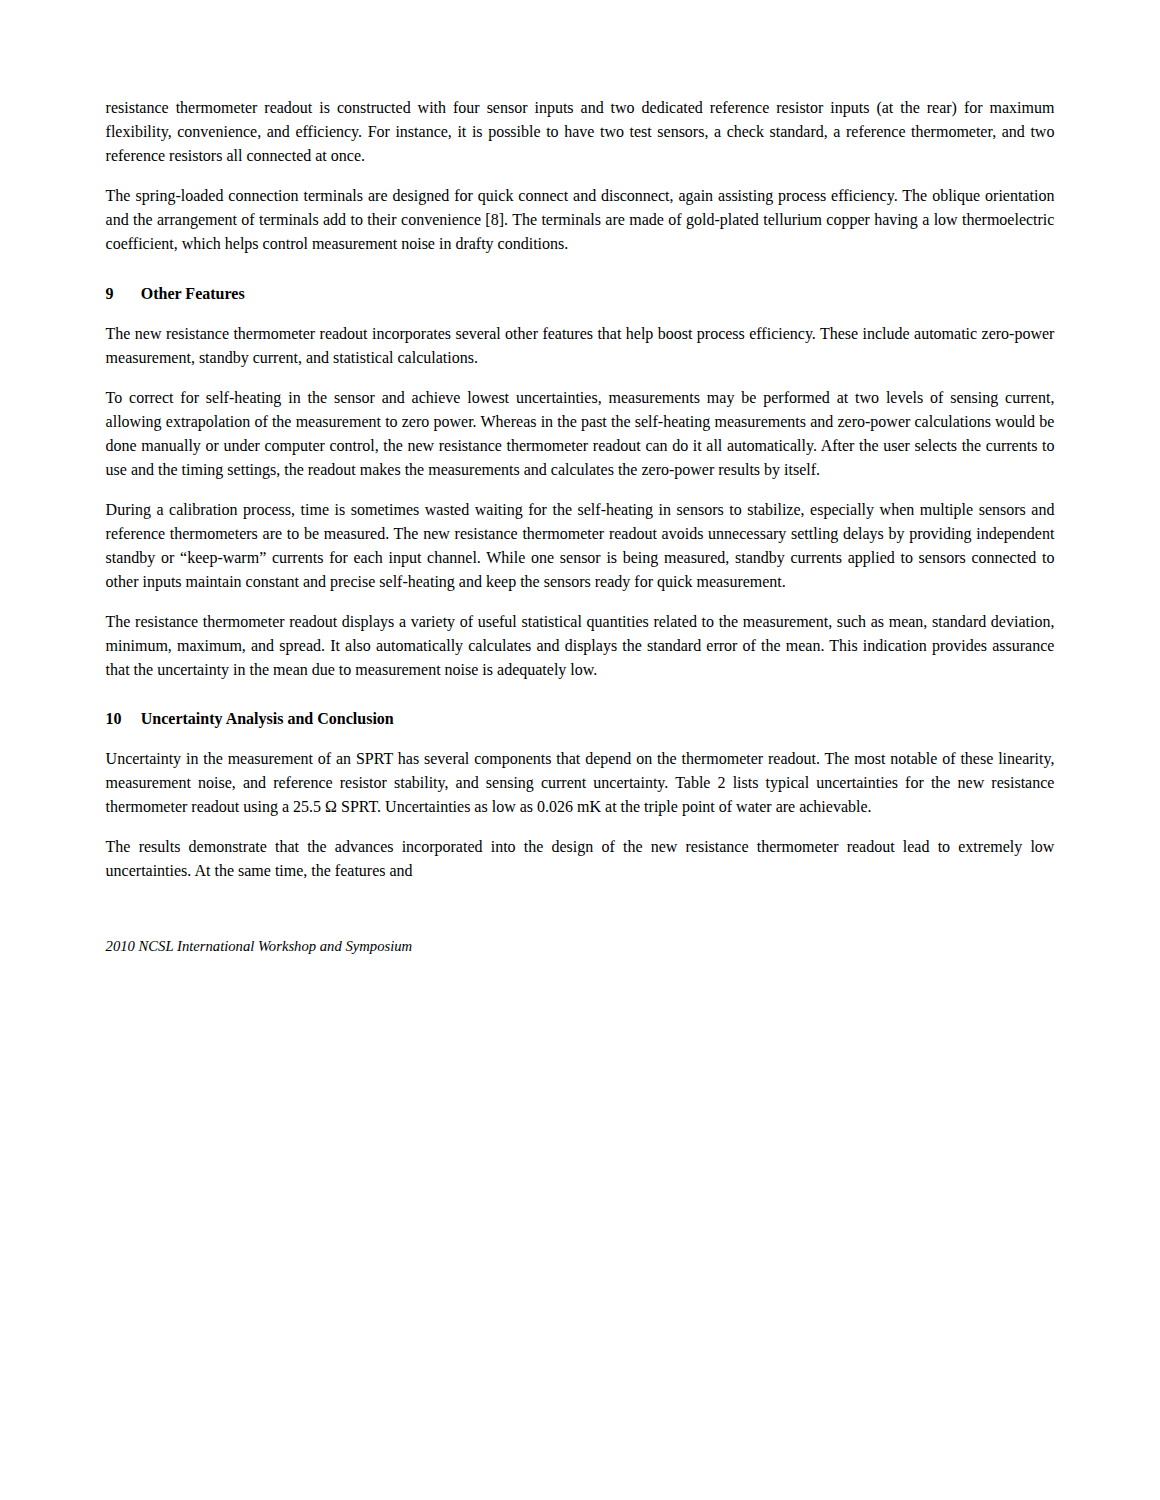resistance thermometer readout is constructed with four sensor inputs and two dedicated reference resistor inputs (at the rear) for maximum flexibility, convenience, and efficiency. For instance, it is possible to have two test sensors, a check standard, a reference thermometer, and two reference resistors all connected at once.
The spring-loaded connection terminals are designed for quick connect and disconnect, again assisting process efficiency. The oblique orientation and the arrangement of terminals add to their convenience [8]. The terminals are made of gold-plated tellurium copper having a low thermoelectric coefficient, which helps control measurement noise in drafty conditions.
9 Other Features
The new resistance thermometer readout incorporates several other features that help boost process efficiency. These include automatic zero-power measurement, standby current, and statistical calculations.
To correct for self-heating in the sensor and achieve lowest uncertainties, measurements may be performed at two levels of sensing current, allowing extrapolation of the measurement to zero power. Whereas in the past the self-heating measurements and zero-power calculations would be done manually or under computer control, the new resistance thermometer readout can do it all automatically. After the user selects the currents to use and the timing settings, the readout makes the measurements and calculates the zero-power results by itself.
During a calibration process, time is sometimes wasted waiting for the self-heating in sensors to stabilize, especially when multiple sensors and reference thermometers are to be measured. The new resistance thermometer readout avoids unnecessary settling delays by providing independent standby or “keep-warm” currents for each input channel. While one sensor is being measured, standby currents applied to sensors connected to other inputs maintain constant and precise self-heating and keep the sensors ready for quick measurement.
The resistance thermometer readout displays a variety of useful statistical quantities related to the measurement, such as mean, standard deviation, minimum, maximum, and spread. It also automatically calculates and displays the standard error of the mean. This indication provides assurance that the uncertainty in the mean due to measurement noise is adequately low.
10 Uncertainty Analysis and Conclusion
Uncertainty in the measurement of an SPRT has several components that depend on the thermometer readout. The most notable of these linearity, measurement noise, and reference resistor stability, and sensing current uncertainty. Table 2 lists typical uncertainties for the new resistance thermometer readout using a 25.5 Ω SPRT. Uncertainties as low as 0.026 mK at the triple point of water are achievable.
The results demonstrate that the advances incorporated into the design of the new resistance thermometer readout lead to extremely low uncertainties. At the same time, the features and
2010 NCSL International Workshop and Symposium